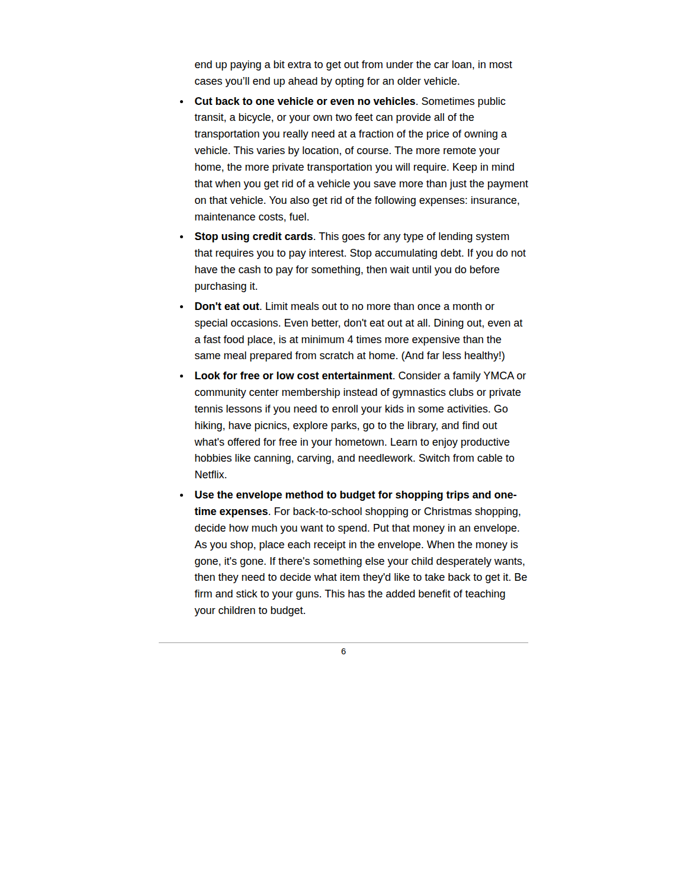end up paying a bit extra to get out from under the car loan, in most cases you’ll end up ahead by opting for an older vehicle.
Cut back to one vehicle or even no vehicles. Sometimes public transit, a bicycle, or your own two feet can provide all of the transportation you really need at a fraction of the price of owning a vehicle. This varies by location, of course. The more remote your home, the more private transportation you will require. Keep in mind that when you get rid of a vehicle you save more than just the payment on that vehicle. You also get rid of the following expenses: insurance, maintenance costs, fuel.
Stop using credit cards. This goes for any type of lending system that requires you to pay interest. Stop accumulating debt. If you do not have the cash to pay for something, then wait until you do before purchasing it.
Don't eat out. Limit meals out to no more than once a month or special occasions. Even better, don't eat out at all. Dining out, even at a fast food place, is at minimum 4 times more expensive than the same meal prepared from scratch at home. (And far less healthy!)
Look for free or low cost entertainment. Consider a family YMCA or community center membership instead of gymnastics clubs or private tennis lessons if you need to enroll your kids in some activities. Go hiking, have picnics, explore parks, go to the library, and find out what's offered for free in your hometown. Learn to enjoy productive hobbies like canning, carving, and needlework. Switch from cable to Netflix.
Use the envelope method to budget for shopping trips and one-time expenses. For back-to-school shopping or Christmas shopping, decide how much you want to spend. Put that money in an envelope. As you shop, place each receipt in the envelope. When the money is gone, it's gone. If there's something else your child desperately wants, then they need to decide what item they'd like to take back to get it. Be firm and stick to your guns. This has the added benefit of teaching your children to budget.
6